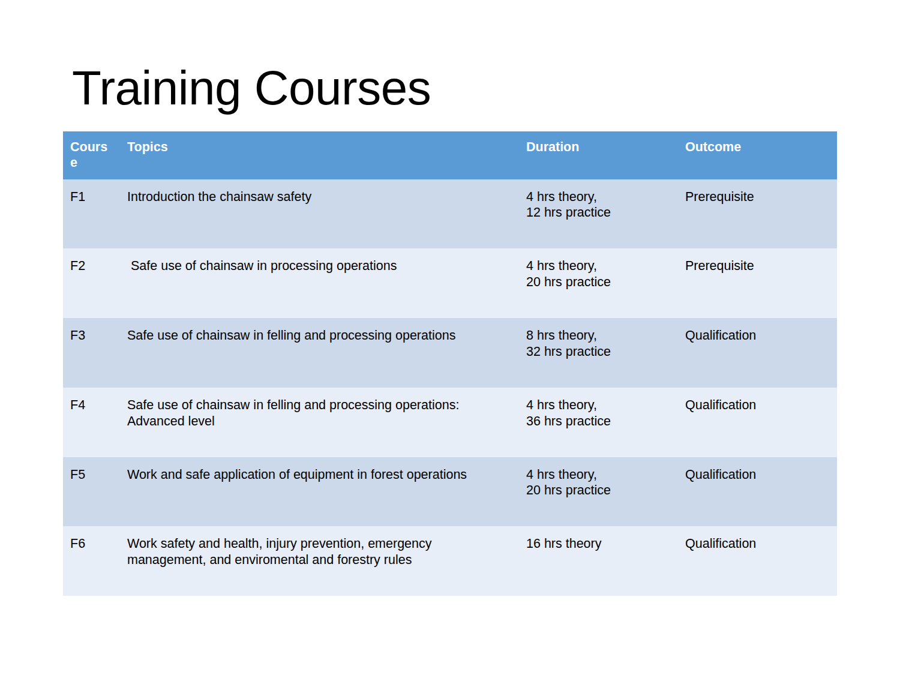Training Courses
| Cours e | Topics | Duration | Outcome |
| --- | --- | --- | --- |
| F1 | Introduction the chainsaw safety | 4 hrs theory, 12 hrs practice | Prerequisite |
| F2 | Safe use of chainsaw in processing operations | 4 hrs theory, 20 hrs practice | Prerequisite |
| F3 | Safe use of chainsaw in felling and processing operations | 8 hrs theory, 32 hrs practice | Qualification |
| F4 | Safe use of chainsaw in felling and processing operations: Advanced level | 4 hrs theory, 36 hrs practice | Qualification |
| F5 | Work and safe application of equipment in forest operations | 4 hrs theory, 20 hrs practice | Qualification |
| F6 | Work safety and health, injury prevention, emergency management, and enviromental and forestry rules | 16 hrs theory | Qualification |